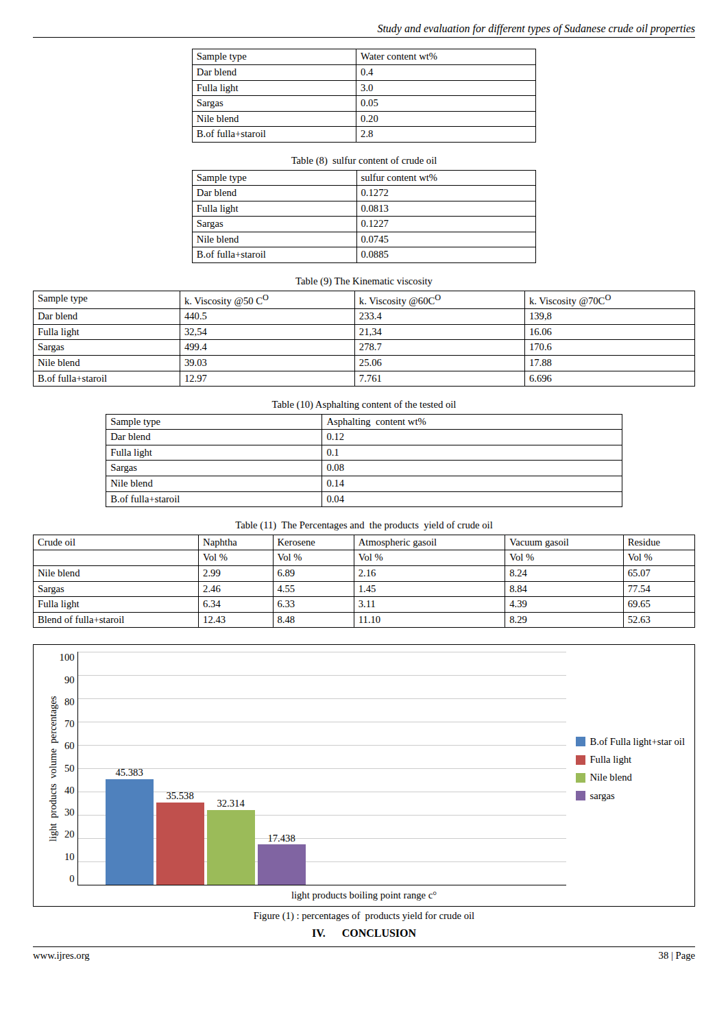Study and evaluation for different types of Sudanese crude oil properties
| Sample type | Water content wt% |
| Dar blend | 0.4 |
| Fulla light | 3.0 |
| Sargas | 0.05 |
| Nile blend | 0.20 |
| B.of fulla+staroil | 2.8 |
Table (8) sulfur content of crude oil
| Sample type | sulfur content wt% |
| Dar blend | 0.1272 |
| Fulla light | 0.0813 |
| Sargas | 0.1227 |
| Nile blend | 0.0745 |
| B.of fulla+staroil | 0.0885 |
Table (9) The Kinematic viscosity
| Sample type | k. Viscosity @50 C O | k. Viscosity @60C O | k. Viscosity @70C O |
| Dar blend | 440.5 | 233.4 | 139,8 |
| Fulla light | 32,54 | 21,34 | 16.06 |
| Sargas | 499.4 | 278.7 | 170.6 |
| Nile blend | 39.03 | 25.06 | 17.88 |
| B.of fulla+staroil | 12.97 | 7.761 | 6.696 |
Table (10) Asphalting content of the tested oil
| Sample type | Asphalting content wt% |
| Dar blend | 0.12 |
| Fulla light | 0.1 |
| Sargas | 0.08 |
| Nile blend | 0.14 |
| B.of fulla+staroil | 0.04 |
Table (11) The Percentages and the products yield of crude oil
| Crude oil | Naphtha | Kerosene | Atmospheric gasoil | Vacuum gasoil | Residue |
| | Vol % | Vol % | Vol % | Vol % | Vol % |
| Nile blend | 2.99 | 6.89 | 2.16 | 8.24 | 65.07 |
| Sargas | 2.46 | 4.55 | 1.45 | 8.84 | 77.54 |
| Fulla light | 6.34 | 6.33 | 3.11 | 4.39 | 69.65 |
| Blend of fulla+staroil | 12.43 | 8.48 | 11.10 | 8.29 | 52.63 |
light products volume percentages
100
90
80
70
60
50
40
30
20
10
0
45.383
35.538
32.314
17.438
B.of Fulla light+star oil
Fulla light
Nile blend
sargas
light products boiling point range c°
Figure (1) : percentages of products yield for crude oil
IV. CONCLUSION
www.ijres.org 38 | Page